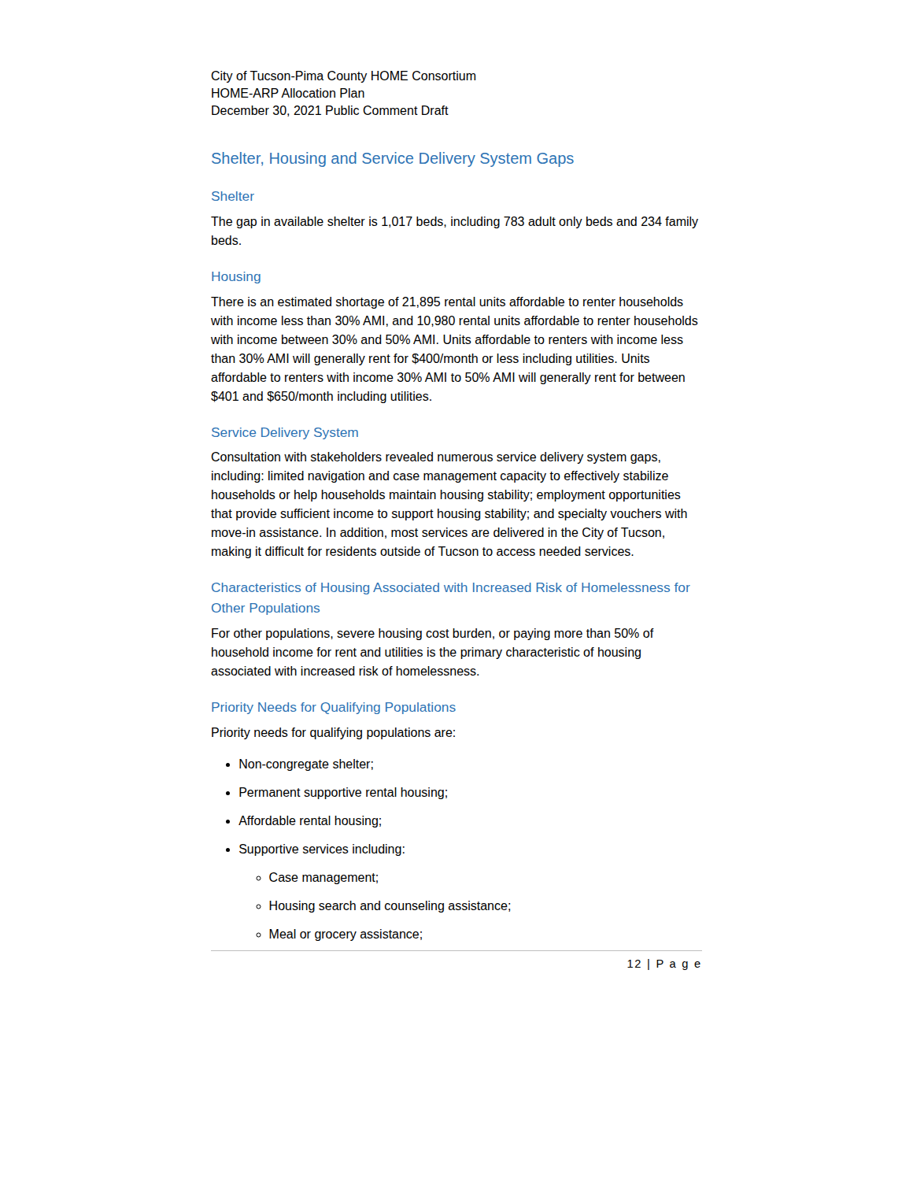City of Tucson-Pima County HOME Consortium
HOME-ARP Allocation Plan
December 30, 2021 Public Comment Draft
Shelter, Housing and Service Delivery System Gaps
Shelter
The gap in available shelter is 1,017 beds, including 783 adult only beds and 234 family beds.
Housing
There is an estimated shortage of 21,895 rental units affordable to renter households with income less than 30% AMI, and 10,980 rental units affordable to renter households with income between 30% and 50% AMI. Units affordable to renters with income less than 30% AMI will generally rent for $400/month or less including utilities. Units affordable to renters with income 30% AMI to 50% AMI will generally rent for between $401 and $650/month including utilities.
Service Delivery System
Consultation with stakeholders revealed numerous service delivery system gaps, including: limited navigation and case management capacity to effectively stabilize households or help households maintain housing stability; employment opportunities that provide sufficient income to support housing stability; and specialty vouchers with move-in assistance. In addition, most services are delivered in the City of Tucson, making it difficult for residents outside of Tucson to access needed services.
Characteristics of Housing Associated with Increased Risk of Homelessness for Other Populations
For other populations, severe housing cost burden, or paying more than 50% of household income for rent and utilities is the primary characteristic of housing associated with increased risk of homelessness.
Priority Needs for Qualifying Populations
Priority needs for qualifying populations are:
Non-congregate shelter;
Permanent supportive rental housing;
Affordable rental housing;
Supportive services including:
Case management;
Housing search and counseling assistance;
Meal or grocery assistance;
12 | P a g e